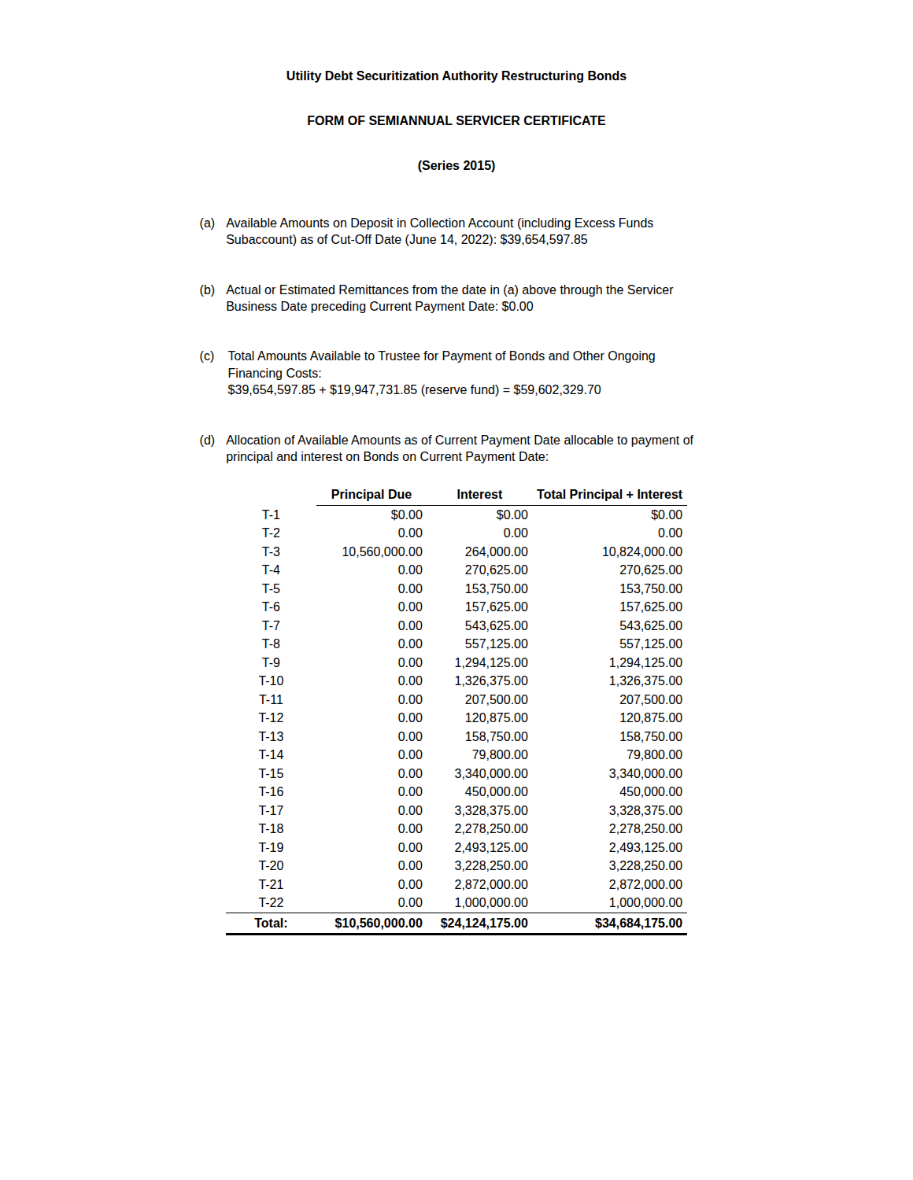Utility Debt Securitization Authority Restructuring Bonds
FORM OF SEMIANNUAL SERVICER CERTIFICATE
(Series 2015)
(a) Available Amounts on Deposit in Collection Account (including Excess Funds Subaccount) as of Cut-Off Date (June 14, 2022): $39,654,597.85
(b) Actual or Estimated Remittances from the date in (a) above through the Servicer Business Date preceding Current Payment Date: $0.00
(c) Total Amounts Available to Trustee for Payment of Bonds and Other Ongoing Financing Costs: $39,654,597.85 + $19,947,731.85 (reserve fund) = $59,602,329.70
(d) Allocation of Available Amounts as of Current Payment Date allocable to payment of principal and interest on Bonds on Current Payment Date:
| | Principal Due | Interest | Total Principal + Interest |
| --- | --- | --- | --- |
| T-1 | $0.00 | $0.00 | $0.00 |
| T-2 | 0.00 | 0.00 | 0.00 |
| T-3 | 10,560,000.00 | 264,000.00 | 10,824,000.00 |
| T-4 | 0.00 | 270,625.00 | 270,625.00 |
| T-5 | 0.00 | 153,750.00 | 153,750.00 |
| T-6 | 0.00 | 157,625.00 | 157,625.00 |
| T-7 | 0.00 | 543,625.00 | 543,625.00 |
| T-8 | 0.00 | 557,125.00 | 557,125.00 |
| T-9 | 0.00 | 1,294,125.00 | 1,294,125.00 |
| T-10 | 0.00 | 1,326,375.00 | 1,326,375.00 |
| T-11 | 0.00 | 207,500.00 | 207,500.00 |
| T-12 | 0.00 | 120,875.00 | 120,875.00 |
| T-13 | 0.00 | 158,750.00 | 158,750.00 |
| T-14 | 0.00 | 79,800.00 | 79,800.00 |
| T-15 | 0.00 | 3,340,000.00 | 3,340,000.00 |
| T-16 | 0.00 | 450,000.00 | 450,000.00 |
| T-17 | 0.00 | 3,328,375.00 | 3,328,375.00 |
| T-18 | 0.00 | 2,278,250.00 | 2,278,250.00 |
| T-19 | 0.00 | 2,493,125.00 | 2,493,125.00 |
| T-20 | 0.00 | 3,228,250.00 | 3,228,250.00 |
| T-21 | 0.00 | 2,872,000.00 | 2,872,000.00 |
| T-22 | 0.00 | 1,000,000.00 | 1,000,000.00 |
| Total: | $10,560,000.00 | $24,124,175.00 | $34,684,175.00 |